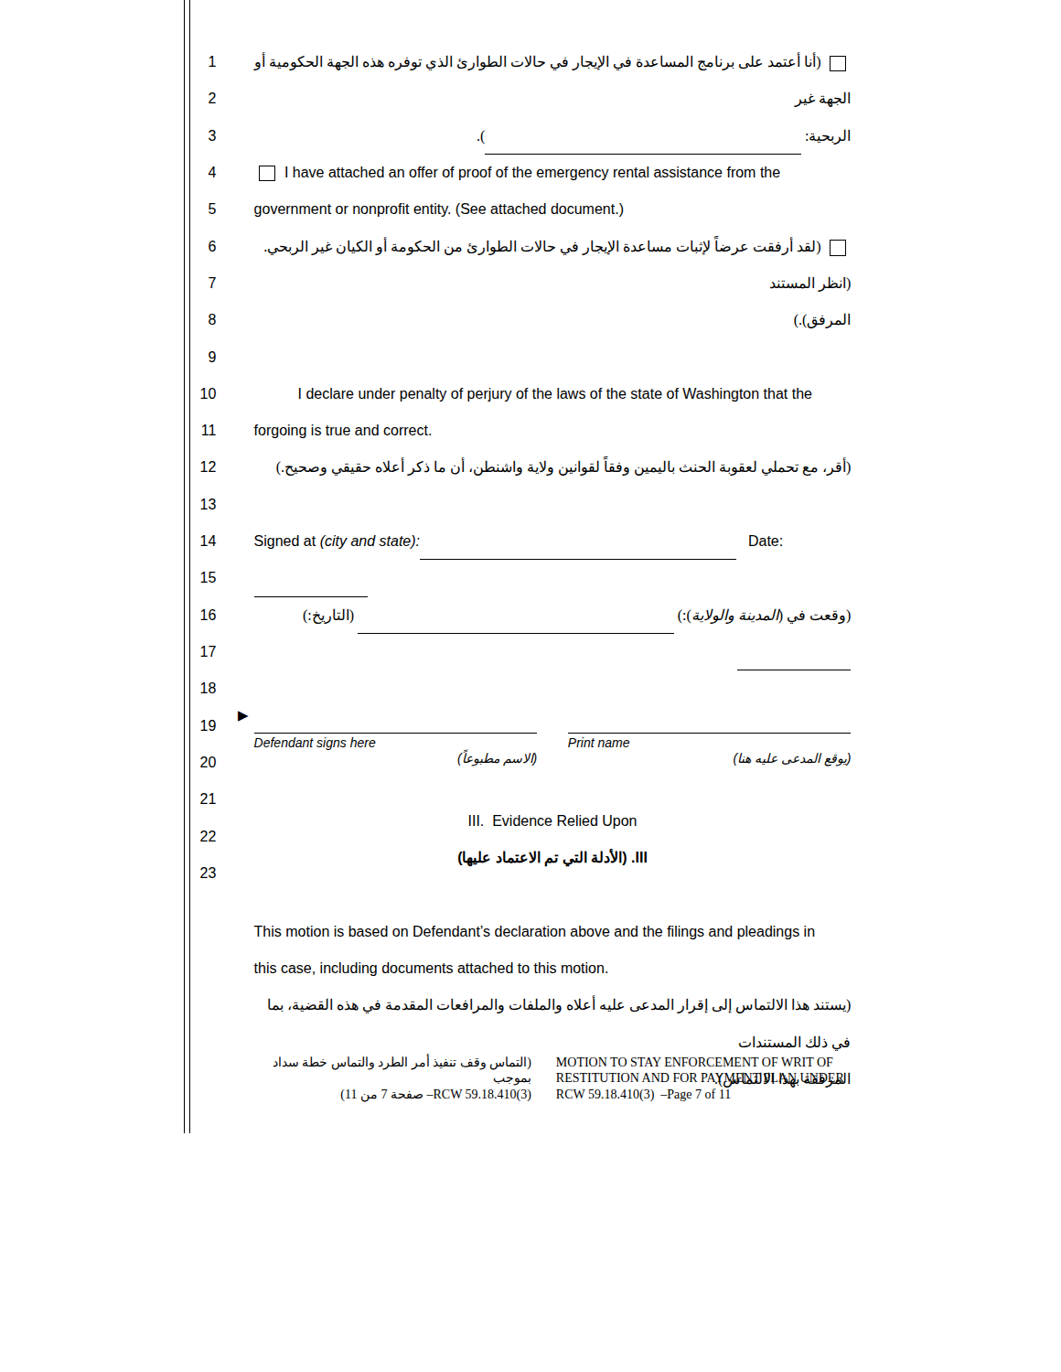1
2
3
4
5
6
7
8
9
10
11
12
13
14
15
16
17
18
19
20
21
22
23
(أنا أعتمد على برنامج المساعدة في الإيجار في حالات الطوارئ الذي توفره هذه الجهة الحكومية أو الجهة غير
الربحية: ).
I have attached an offer of proof of the emergency rental assistance from the
government or nonprofit entity. (See attached document.)
(لقد أرفقت عرضاً لإثبات مساعدة الإيجار في حالات الطوارئ من الحكومة أو الكيان غير الربحي. (انظر المستند
المرفق).)
I declare under penalty of perjury of the laws of the state of Washington that the
forgoing is true and correct.
(أقر، مع تحملي لعقوبة الحنث باليمين وفقاً لقوانين ولاية واشنطن، أن ما ذكر أعلاه حقيقي وصحيح.)
Signed at (city and state): Date:
(وقعت في (المدينة والولاية):) (التاريخ:)
▶
Defendant signs here
Print name
(الاسم مطبوعاً)
(يوقع المدعى عليه هنا)
III. Evidence Relied Upon
III. (الأدلة التي تم الاعتماد عليها)
This motion is based on Defendant’s declaration above and the filings and pleadings in
this case, including documents attached to this motion.
(يستند هذا الالتماس إلى إقرار المدعى عليه أعلاه والملفات والمرافعات المقدمة في هذه القضية، بما في ذلك المستندات
المرفقة بهذا الالتماس).
(التماس وقف تنفيذ أمر الطرد والتماس خطة سداد بموجب
RCW 59.18.410(3)– صفحة 7 من 11)
MOTION TO STAY ENFORCEMENT OF WRIT OF
RESTITUTION AND FOR PAYMENT PLAN UNDER
RCW 59.18.410(3) –Page 7 of 11